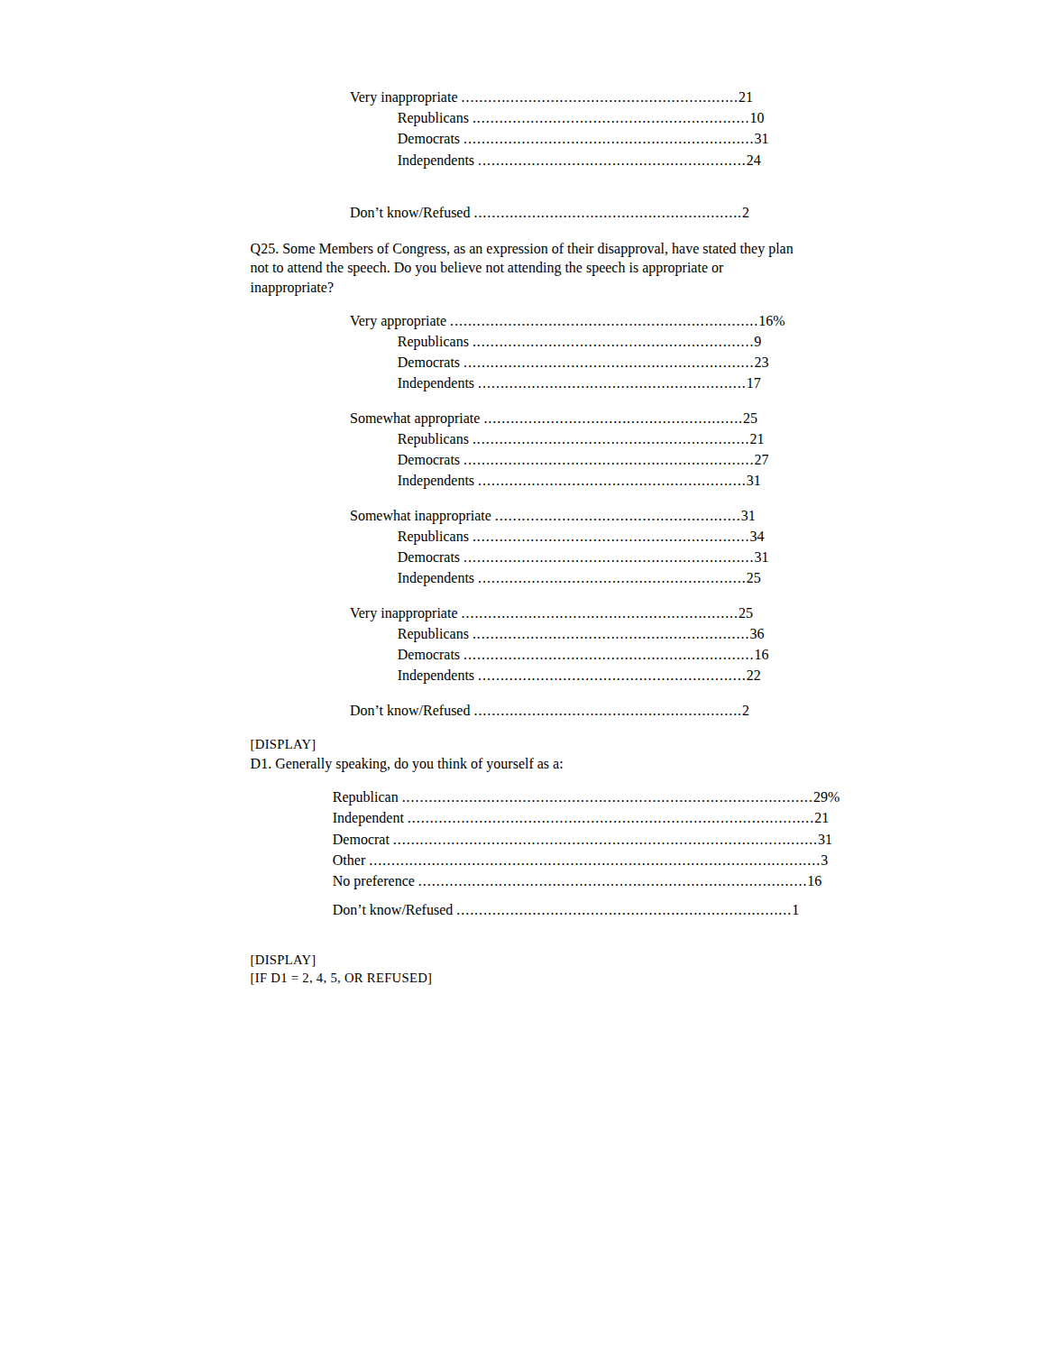Very inappropriate .............................................................. 21
Republicans .............................................................. 10
Democrats ................................................................. 31
Independents ............................................................ 24
Don’t know/Refused ............................................................ 2
Q25. Some Members of Congress, as an expression of their disapproval, have stated they plan not to attend the speech. Do you believe not attending the speech is appropriate or inappropriate?
Very appropriate ..................................................................... 16%
Republicans ............................................................... 9
Democrats ................................................................. 23
Independents ............................................................ 17
Somewhat appropriate .......................................................... 25
Republicans .............................................................. 21
Democrats ................................................................. 27
Independents ............................................................ 31
Somewhat inappropriate ....................................................... 31
Republicans .............................................................. 34
Democrats ................................................................. 31
Independents ............................................................ 25
Very inappropriate .............................................................. 25
Republicans .............................................................. 36
Democrats ................................................................. 16
Independents ............................................................ 22
Don’t know/Refused ............................................................ 2
[DISPLAY]
D1. Generally speaking, do you think of yourself as a:
Republican ............................................................................................ 29%
Independent ........................................................................................... 21
Democrat ............................................................................................... 31
Other ..................................................................................................... 3
No preference ....................................................................................... 16
Don’t know/Refused ........................................................................... 1
[DISPLAY]
[IF D1 = 2, 4, 5, OR REFUSED]